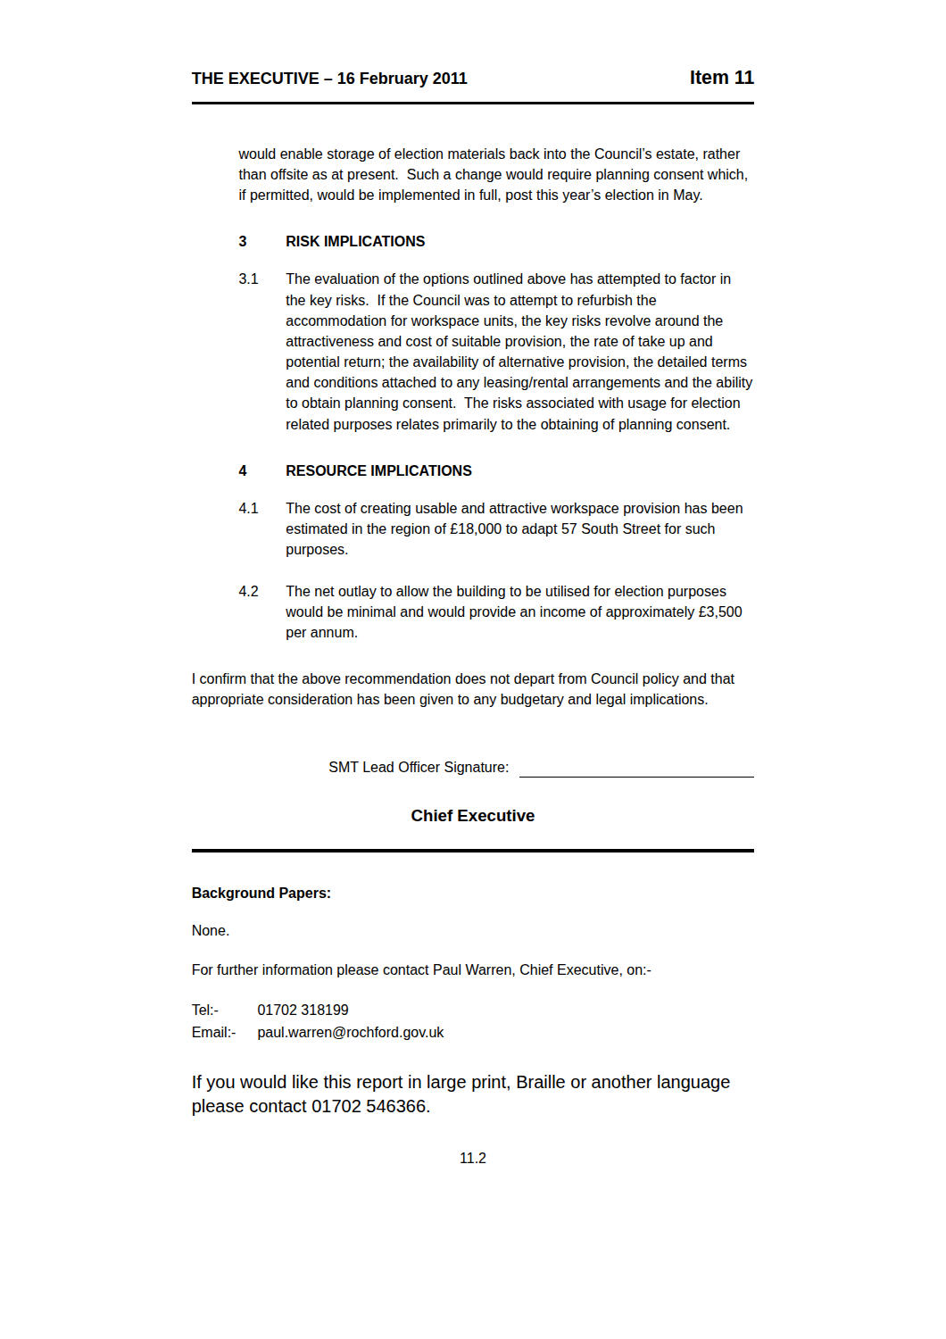THE EXECUTIVE – 16 February 2011
Item 11
would enable storage of election materials back into the Council’s estate, rather than offsite as at present. Such a change would require planning consent which, if permitted, would be implemented in full, post this year’s election in May.
3 RISK IMPLICATIONS
3.1 The evaluation of the options outlined above has attempted to factor in the key risks. If the Council was to attempt to refurbish the accommodation for workspace units, the key risks revolve around the attractiveness and cost of suitable provision, the rate of take up and potential return; the availability of alternative provision, the detailed terms and conditions attached to any leasing/rental arrangements and the ability to obtain planning consent. The risks associated with usage for election related purposes relates primarily to the obtaining of planning consent.
4 RESOURCE IMPLICATIONS
4.1 The cost of creating usable and attractive workspace provision has been estimated in the region of £18,000 to adapt 57 South Street for such purposes.
4.2 The net outlay to allow the building to be utilised for election purposes would be minimal and would provide an income of approximately £3,500 per annum.
I confirm that the above recommendation does not depart from Council policy and that appropriate consideration has been given to any budgetary and legal implications.
SMT Lead Officer Signature:
Chief Executive
Background Papers:
None.
For further information please contact Paul Warren, Chief Executive, on:-
| Tel:- | 01702 318199 |
| Email:- | paul.warren@rochford.gov.uk |
If you would like this report in large print, Braille or another language please contact 01702 546366.
11.2